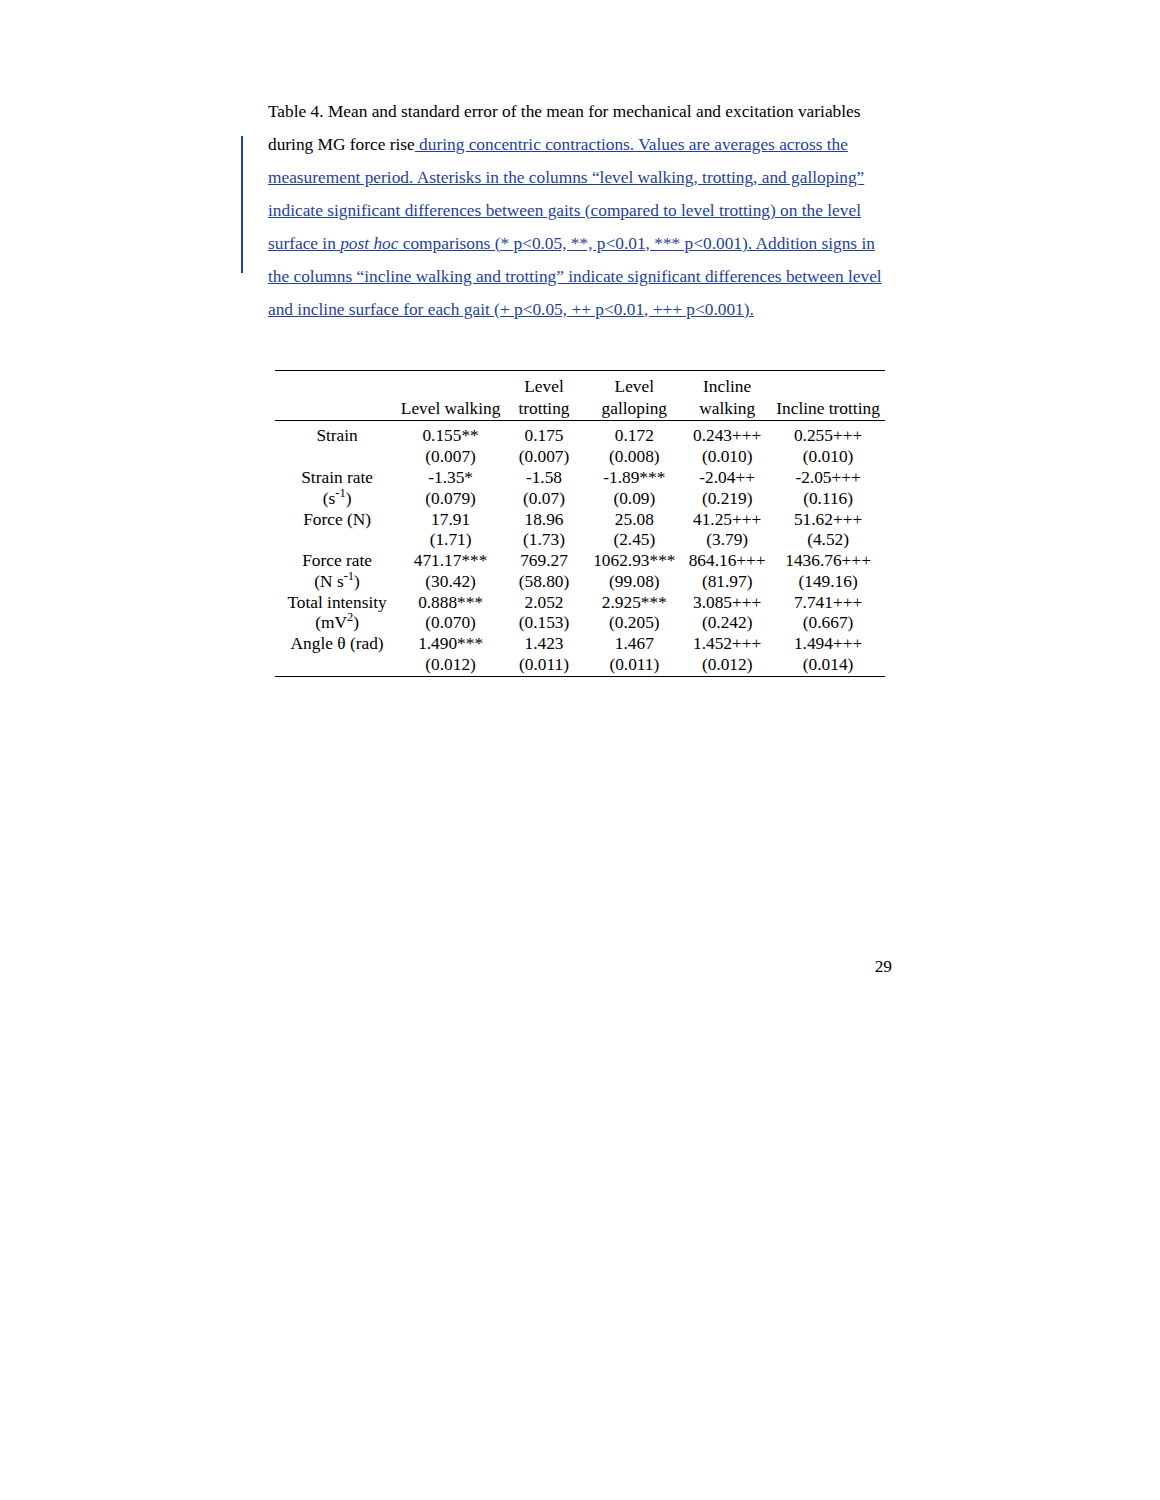Table 4. Mean and standard error of the mean for mechanical and excitation variables during MG force rise during concentric contractions. Values are averages across the measurement period. Asterisks in the columns “level walking, trotting, and galloping” indicate significant differences between gaits (compared to level trotting) on the level surface in post hoc comparisons (* p<0.05, **, p<0.01, *** p<0.001). Addition signs in the columns “incline walking and trotting” indicate significant differences between level and incline surface for each gait (+ p<0.05, ++ p<0.01, +++ p<0.001).
| | | Level | Level | Incline | |
| | Level walking | trotting | galloping | walking | Incline trotting |
| Strain | 0.155** | 0.175 | 0.172 | 0.243+++ | 0.255+++ |
| | (0.007) | (0.007) | (0.008) | (0.010) | (0.010) |
| Strain rate | -1.35* | -1.58 | -1.89*** | -2.04++ | -2.05+++ |
| (s -1 ) | (0.079) | (0.07) | (0.09) | (0.219) | (0.116) |
| Force (N) | 17.91 | 18.96 | 25.08 | 41.25+++ | 51.62+++ |
| | (1.71) | (1.73) | (2.45) | (3.79) | (4.52) |
| Force rate | 471.17*** | 769.27 | 1062.93*** | 864.16+++ | 1436.76+++ |
| (N s -1 ) | (30.42) | (58.80) | (99.08) | (81.97) | (149.16) |
| Total intensity | 0.888*** | 2.052 | 2.925*** | 3.085+++ | 7.741+++ |
| (mV 2 ) | (0.070) | (0.153) | (0.205) | (0.242) | (0.667) |
| Angle θ (rad) | 1.490*** | 1.423 | 1.467 | 1.452+++ | 1.494+++ |
| | (0.012) | (0.011) | (0.011) | (0.012) | (0.014) |
29